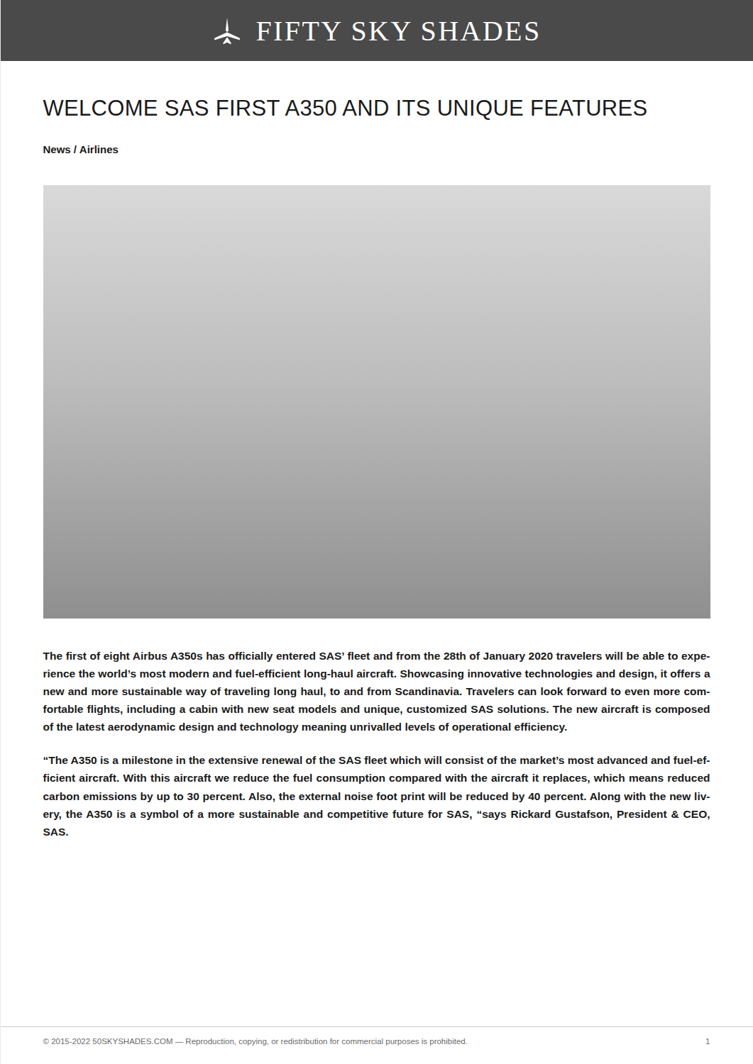FIFTY SKY SHADES
Welcome SAS first A350 and its unique features
News/Airlines
The first of eight Airbus A350s has officially entered SAS’ fleet and from the 28th of January 2020 travelers will be able to experience the world’s most modern and fuel-efficient long-haul aircraft. Showcasing innovative technologies and design, it offers a new and more sustainable way of traveling long haul, to and from Scandinavia. Travelers can look forward to even more comfortable flights, including a cabin with new seat models and unique, customized SAS solutions. The new aircraft is composed of the latest aerodynamic design and technology meaning unrivalled levels of operational efficiency.
“The A350 is a milestone in the extensive renewal of the SAS fleet which will consist of the market’s most advanced and fuel-efficient aircraft. With this aircraft we reduce the fuel consumption compared with the aircraft it replaces, which means reduced carbon emissions by up to 30 percent. Also, the external noise foot print will be reduced by 40 percent. Along with the new livery, the A350 is a symbol of a more sustainable and competitive future for SAS, “says Rickard Gustafson, President & CEO, SAS.
© 2015-2022 50SKYSHADES.COM — Reproduction, copying, or redistribution for commercial purposes is prohibited.
1